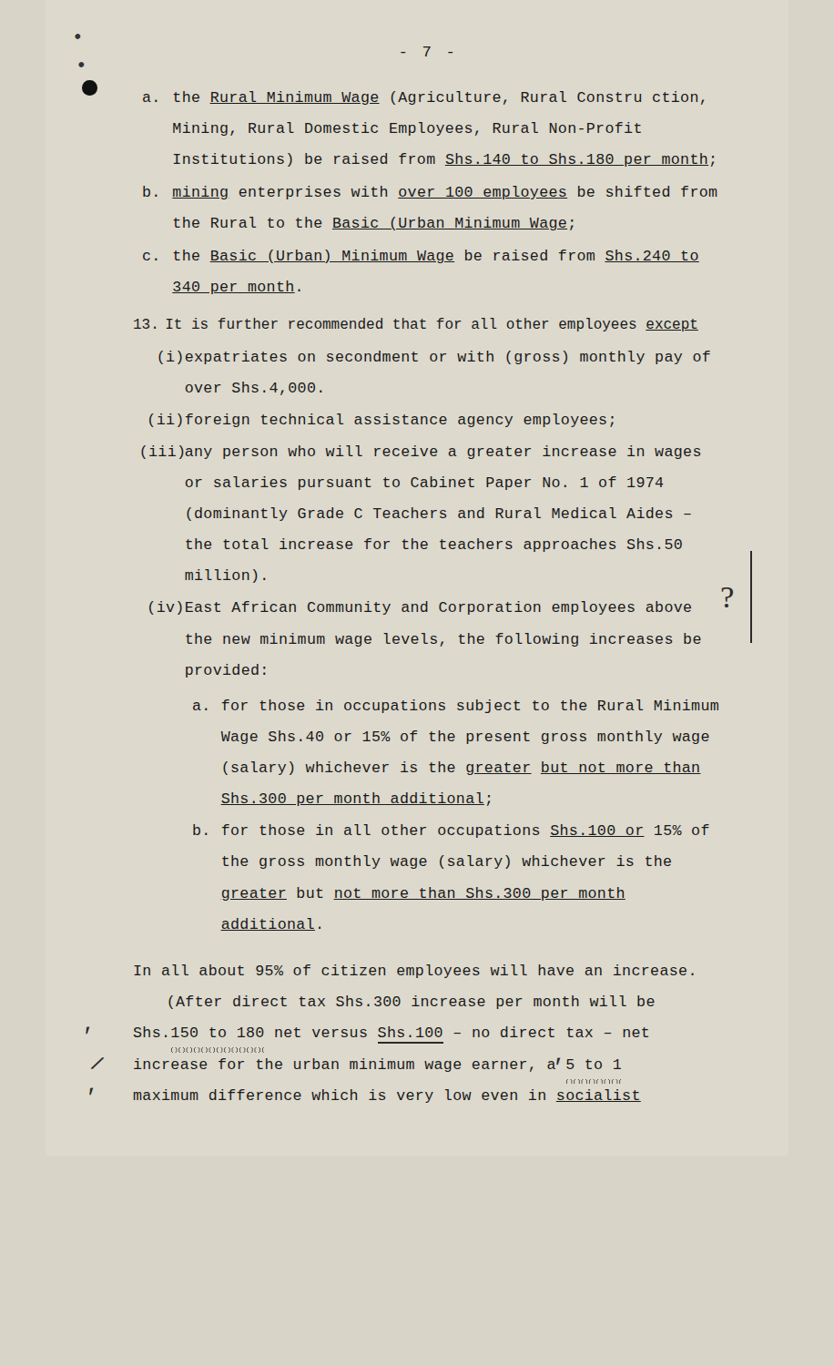•
•
?
- 7 -
a. the Rural Minimum Wage (Agriculture, Rural Constru ction, Mining, Rural Domestic Employees, Rural Non-Profit Institutions) be raised from Shs.140 to Shs.180 per month;
b. mining enterprises with over 100 employees be shifted from the Rural to the Basic (Urban Minimum Wage;
c. the Basic (Urban) Minimum Wage be raised from Shs.240 to 340 per month.
13. It is further recommended that for all other employees except
(i) expatriates on secondment or with (gross) monthly pay of over Shs.4,000.
(ii) foreign technical assistance agency employees;
(iii) any person who will receive a greater increase in wages or salaries pursuant to Cabinet Paper No. 1 of 1974 (dominantly Grade C Teachers and Rural Medical Aides – the total increase for the teachers approaches Shs.50 million).
(iv) East African Community and Corporation employees above the new minimum wage levels, the following increases be provided:
a. for those in occupations subject to the Rural Minimum Wage Shs.40 or 15% of the present gross monthly wage (salary) whichever is the greater but not more than Shs.300 per month additional;
b. for those in all other occupations Shs.100 or 15% of the gross monthly wage (salary) whichever is the greater but not more than Shs.300 per month additional.
In all about 95% of citizen employees will have an increase.
(After direct tax Shs.300 increase per month will be
Shs.150 to 180 net versus Shs.100 – no direct tax – net
increase for the urban minimum wage earner, a 5 to 1
maximum difference which is very low even in socialist
’
/
’
’